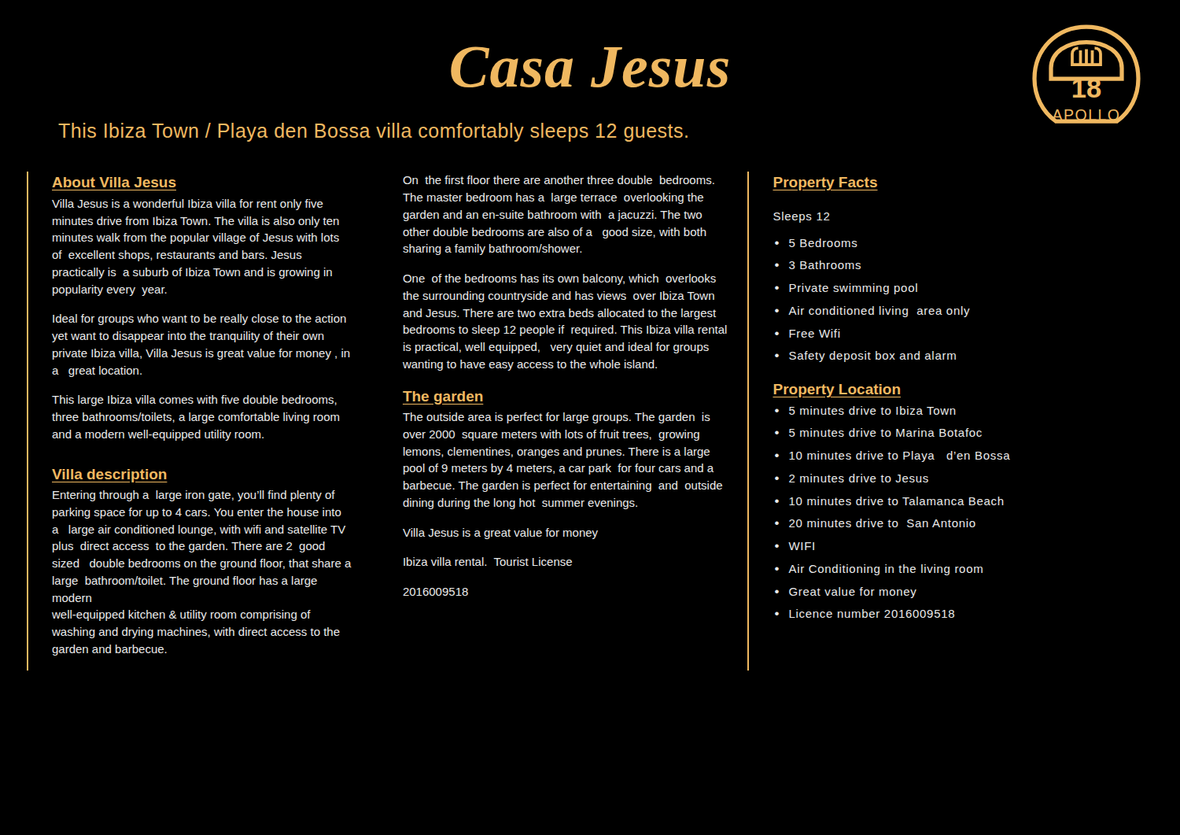18 APOLLO
Casa Jesus
This Ibiza Town / Playa den Bossa villa comfortably sleeps 12 guests.
About Villa Jesus
Villa Jesus is a wonderful Ibiza villa for rent only five
minutes drive from Ibiza Town. The villa is also only ten minutes walk from the popular village of Jesus with lots of excellent shops, restaurants and bars. Jesus practically is a suburb of Ibiza Town and is growing in popularity every year.
Ideal for groups who want to be really close to the action yet want to disappear into the tranquility of their own private Ibiza villa, Villa Jesus is great value for money , in a great location.
This large Ibiza villa comes with five double bedrooms, three bathrooms/toilets, a large comfortable living room and a modern well-equipped utility room.
Villa description
Entering through a large iron gate, you’ll find plenty of parking space for up to 4 cars. You enter the house into a large air conditioned lounge, with wifi and satellite TV plus direct access to the garden. There are 2 good sized double bedrooms on the ground floor, that share a large bathroom/toilet. The ground floor has a large modern
well-equipped kitchen & utility room comprising of washing and drying machines, with direct access to the garden and barbecue.
On the first floor there are another three double bedrooms. The master bedroom has a large terrace overlooking the garden and an en-suite bathroom with a jacuzzi. The two other double bedrooms are also of a good size, with both sharing a family bathroom/shower.
One of the bedrooms has its own balcony, which overlooks the surrounding countryside and has views over Ibiza Town and Jesus. There are two extra beds allocated to the largest bedrooms to sleep 12 people if required. This Ibiza villa rental is practical, well equipped, very quiet and ideal for groups wanting to have easy access to the whole island.
The garden
The outside area is perfect for large groups. The garden is over 2000 square meters with lots of fruit trees, growing lemons, clementines, oranges and prunes. There is a large pool of 9 meters by 4 meters, a car park for four cars and a barbecue. The garden is perfect for entertaining and outside dining during the long hot summer evenings.
Villa Jesus is a great value for money
Ibiza villa rental. Tourist License
2016009518
Property Facts
Sleeps 12
5 Bedrooms
3 Bathrooms
Private swimming pool
Air conditioned living area only
Free Wifi
Safety deposit box and alarm
Property Location
5 minutes drive to Ibiza Town
5 minutes drive to Marina Botafoc
10 minutes drive to Playa d’en Bossa
2 minutes drive to Jesus
10 minutes drive to Talamanca Beach
20 minutes drive to San Antonio
WIFI
Air Conditioning in the living room
Great value for money
Licence number 2016009518